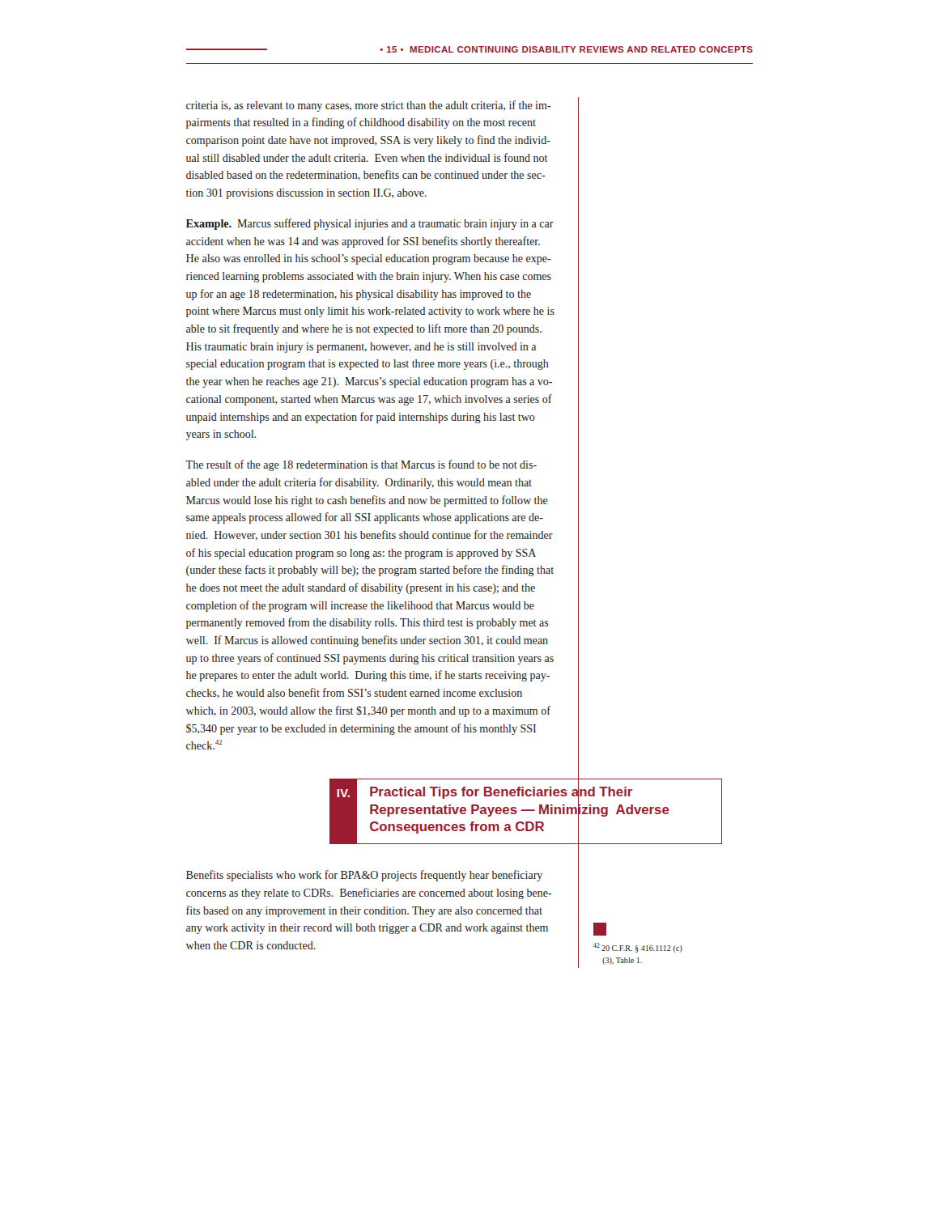• 15 • Medical Continuing Disability Reviews and Related Concepts
criteria is, as relevant to many cases, more strict than the adult criteria, if the impairments that resulted in a finding of childhood disability on the most recent comparison point date have not improved, SSA is very likely to find the individual still disabled under the adult criteria. Even when the individual is found not disabled based on the redetermination, benefits can be continued under the section 301 provisions discussion in section II.G, above.
Example. Marcus suffered physical injuries and a traumatic brain injury in a car accident when he was 14 and was approved for SSI benefits shortly thereafter. He also was enrolled in his school’s special education program because he experienced learning problems associated with the brain injury. When his case comes up for an age 18 redetermination, his physical disability has improved to the point where Marcus must only limit his work-related activity to work where he is able to sit frequently and where he is not expected to lift more than 20 pounds. His traumatic brain injury is permanent, however, and he is still involved in a special education program that is expected to last three more years (i.e., through the year when he reaches age 21). Marcus’s special education program has a vocational component, started when Marcus was age 17, which involves a series of unpaid internships and an expectation for paid internships during his last two years in school.
The result of the age 18 redetermination is that Marcus is found to be not disabled under the adult criteria for disability. Ordinarily, this would mean that Marcus would lose his right to cash benefits and now be permitted to follow the same appeals process allowed for all SSI applicants whose applications are denied. However, under section 301 his benefits should continue for the remainder of his special education program so long as: the program is approved by SSA (under these facts it probably will be); the program started before the finding that he does not meet the adult standard of disability (present in his case); and the completion of the program will increase the likelihood that Marcus would be permanently removed from the disability rolls. This third test is probably met as well. If Marcus is allowed continuing benefits under section 301, it could mean up to three years of continued SSI payments during his critical transition years as he prepares to enter the adult world. During this time, if he starts receiving paychecks, he would also benefit from SSI’s student earned income exclusion which, in 2003, would allow the first $1,340 per month and up to a maximum of $5,340 per year to be excluded in determining the amount of his monthly SSI check.42
IV.
Practical Tips for Beneficiaries and Their Representative Payees — Minimizing Adverse Consequences from a CDR
Benefits specialists who work for BPA&O projects frequently hear beneficiary concerns as they relate to CDRs. Beneficiaries are concerned about losing benefits based on any improvement in their condition. They are also concerned that any work activity in their record will both trigger a CDR and work against them when the CDR is conducted.
42 20 C.F.R. § 416.1112 (c) (3), Table 1.